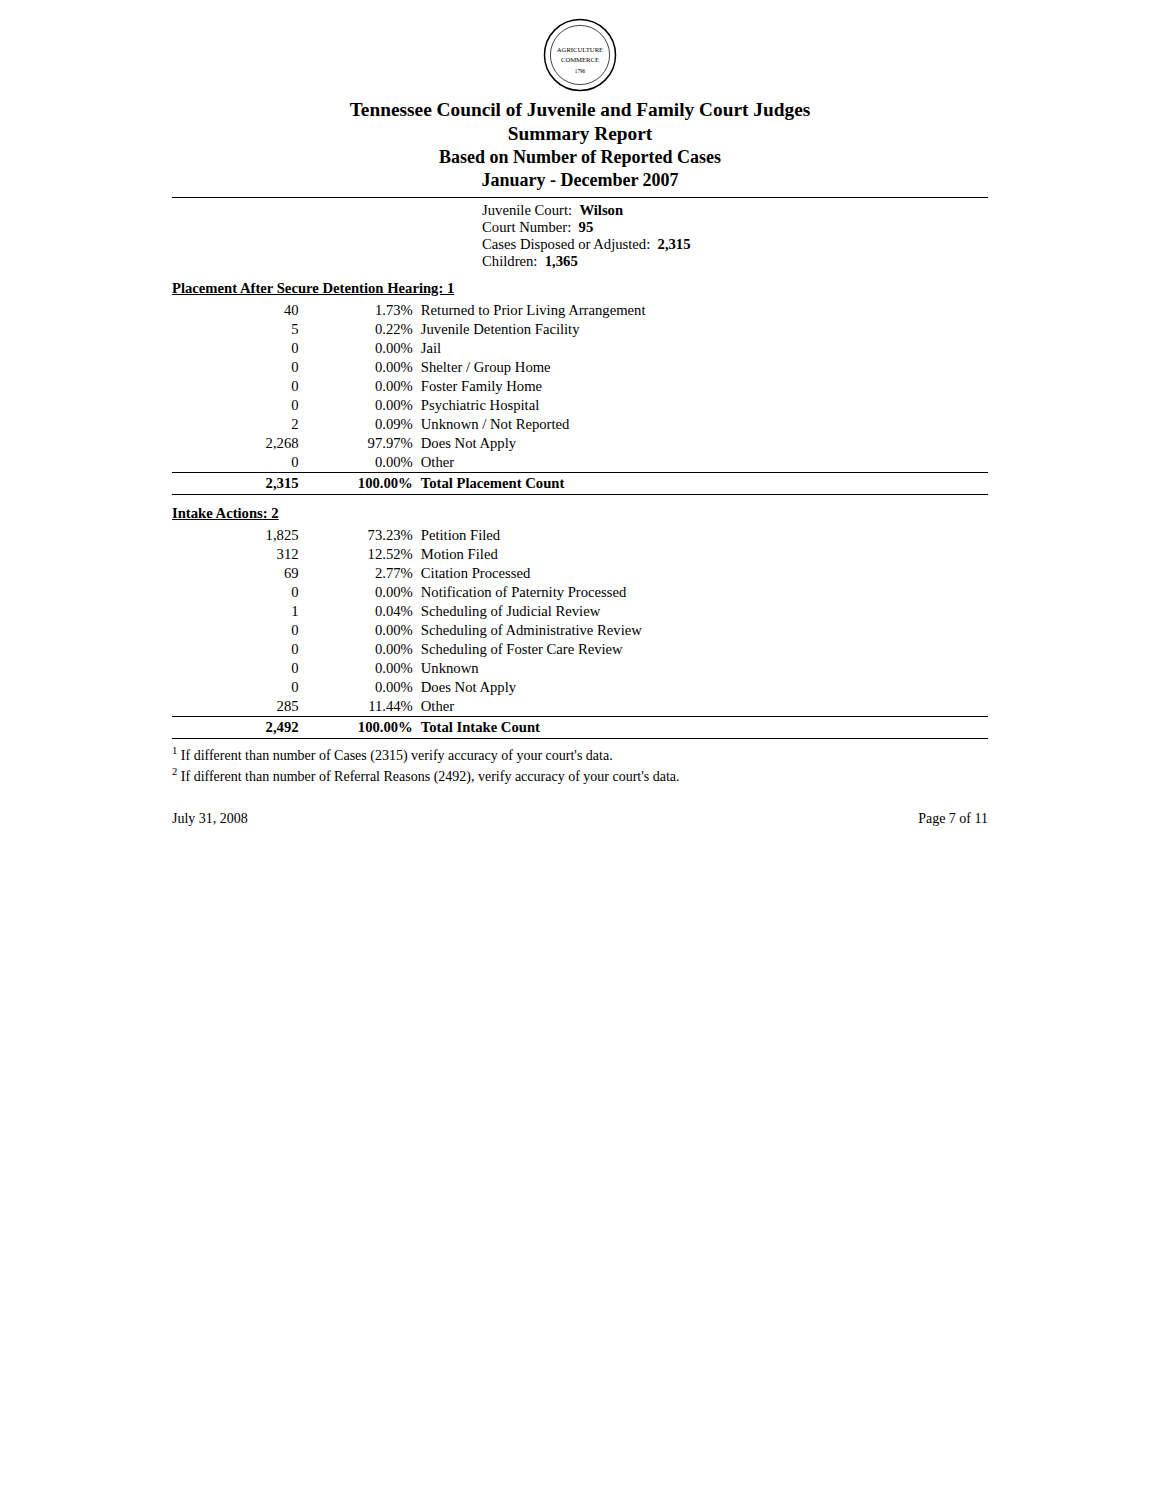Tennessee Council of Juvenile and Family Court Judges
Summary Report
Based on Number of Reported Cases
January - December 2007
Juvenile Court: Wilson
Court Number: 95
Cases Disposed or Adjusted: 2,315
Children: 1,365
Placement After Secure Detention Hearing: 1
| 40 | 1.73% | Returned to Prior Living Arrangement |
| 5 | 0.22% | Juvenile Detention Facility |
| 0 | 0.00% | Jail |
| 0 | 0.00% | Shelter / Group Home |
| 0 | 0.00% | Foster Family Home |
| 0 | 0.00% | Psychiatric Hospital |
| 2 | 0.09% | Unknown / Not Reported |
| 2,268 | 97.97% | Does Not Apply |
| 0 | 0.00% | Other |
| 2,315 | 100.00% | Total Placement Count |
Intake Actions: 2
| 1,825 | 73.23% | Petition Filed |
| 312 | 12.52% | Motion Filed |
| 69 | 2.77% | Citation Processed |
| 0 | 0.00% | Notification of Paternity Processed |
| 1 | 0.04% | Scheduling of Judicial Review |
| 0 | 0.00% | Scheduling of Administrative Review |
| 0 | 0.00% | Scheduling of Foster Care Review |
| 0 | 0.00% | Unknown |
| 0 | 0.00% | Does Not Apply |
| 285 | 11.44% | Other |
| 2,492 | 100.00% | Total Intake Count |
1 If different than number of Cases (2315) verify accuracy of your court's data.
2 If different than number of Referral Reasons (2492), verify accuracy of your court's data.
July 31, 2008
Page 7 of 11